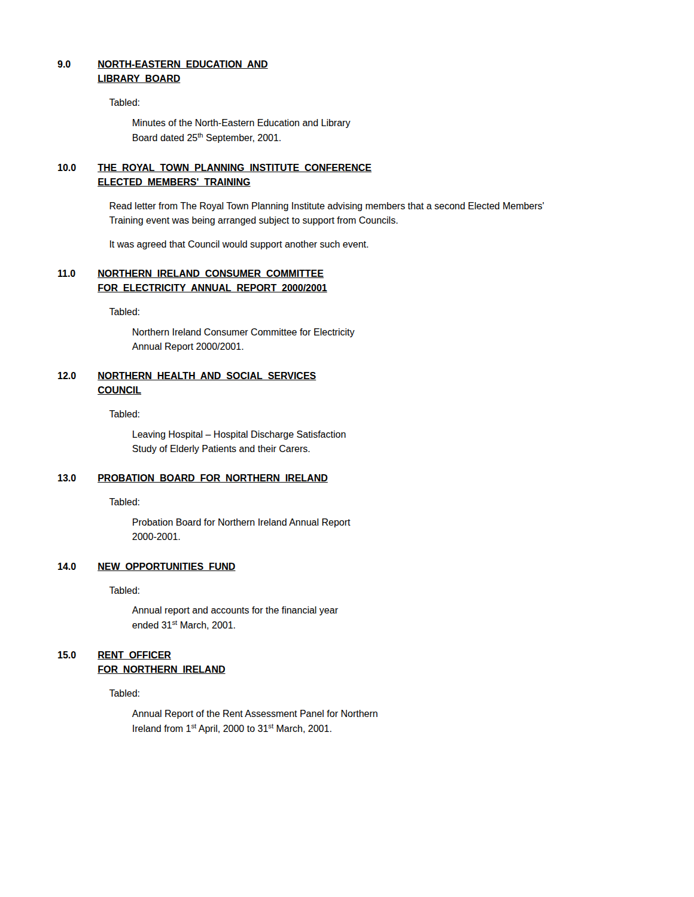9.0 NORTH-EASTERN EDUCATION AND
LIBRARY BOARD
Tabled:
Minutes of the North-Eastern Education and Library
Board dated 25th September, 2001.
10.0 THE ROYAL TOWN PLANNING INSTITUTE CONFERENCE
ELECTED MEMBERS' TRAINING
Read letter from The Royal Town Planning Institute advising members that a second Elected Members' Training event was being arranged subject to support from Councils.
It was agreed that Council would support another such event.
11.0 NORTHERN IRELAND CONSUMER COMMITTEE
FOR ELECTRICITY ANNUAL REPORT 2000/2001
Tabled:
Northern Ireland Consumer Committee for Electricity
Annual Report 2000/2001.
12.0 NORTHERN HEALTH AND SOCIAL SERVICES
COUNCIL
Tabled:
Leaving Hospital – Hospital Discharge Satisfaction
Study of Elderly Patients and their Carers.
13.0 PROBATION BOARD FOR NORTHERN IRELAND
Tabled:
Probation Board for Northern Ireland Annual Report
2000-2001.
14.0 NEW OPPORTUNITIES FUND
Tabled:
Annual report and accounts for the financial year
ended 31st March, 2001.
15.0 RENT OFFICER
FOR NORTHERN IRELAND
Tabled:
Annual Report of the Rent Assessment Panel for Northern
Ireland from 1st April, 2000 to 31st March, 2001.